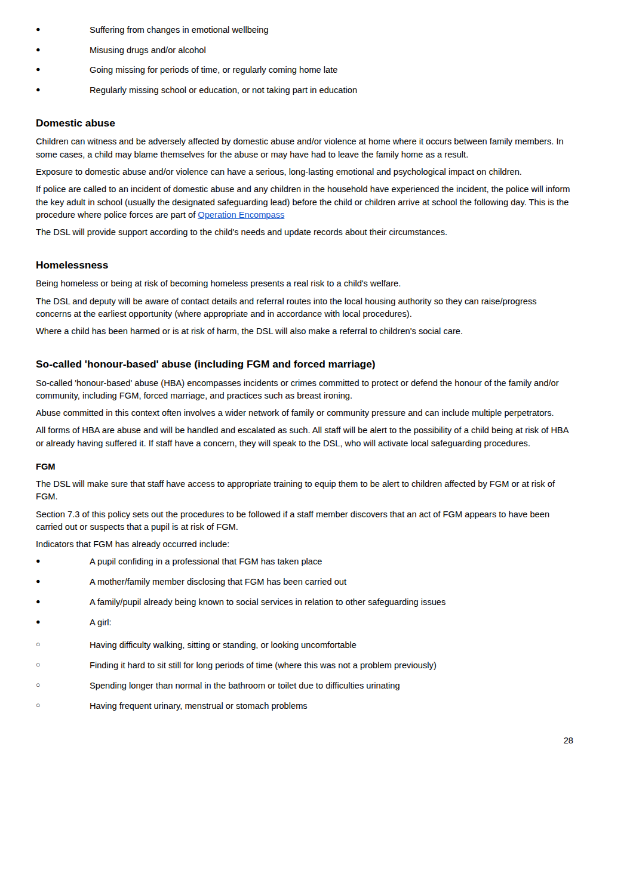Suffering from changes in emotional wellbeing
Misusing drugs and/or alcohol
Going missing for periods of time, or regularly coming home late
Regularly missing school or education, or not taking part in education
Domestic abuse
Children can witness and be adversely affected by domestic abuse and/or violence at home where it occurs between family members. In some cases, a child may blame themselves for the abuse or may have had to leave the family home as a result.
Exposure to domestic abuse and/or violence can have a serious, long-lasting emotional and psychological impact on children.
If police are called to an incident of domestic abuse and any children in the household have experienced the incident, the police will inform the key adult in school (usually the designated safeguarding lead) before the child or children arrive at school the following day. This is the procedure where police forces are part of Operation Encompass
The DSL will provide support according to the child's needs and update records about their circumstances.
Homelessness
Being homeless or being at risk of becoming homeless presents a real risk to a child's welfare.
The DSL and deputy will be aware of contact details and referral routes into the local housing authority so they can raise/progress concerns at the earliest opportunity (where appropriate and in accordance with local procedures).
Where a child has been harmed or is at risk of harm, the DSL will also make a referral to children's social care.
So-called 'honour-based' abuse (including FGM and forced marriage)
So-called 'honour-based' abuse (HBA) encompasses incidents or crimes committed to protect or defend the honour of the family and/or community, including FGM, forced marriage, and practices such as breast ironing.
Abuse committed in this context often involves a wider network of family or community pressure and can include multiple perpetrators.
All forms of HBA are abuse and will be handled and escalated as such. All staff will be alert to the possibility of a child being at risk of HBA or already having suffered it. If staff have a concern, they will speak to the DSL, who will activate local safeguarding procedures.
FGM
The DSL will make sure that staff have access to appropriate training to equip them to be alert to children affected by FGM or at risk of FGM.
Section 7.3 of this policy sets out the procedures to be followed if a staff member discovers that an act of FGM appears to have been carried out or suspects that a pupil is at risk of FGM.
Indicators that FGM has already occurred include:
A pupil confiding in a professional that FGM has taken place
A mother/family member disclosing that FGM has been carried out
A family/pupil already being known to social services in relation to other safeguarding issues
A girl:
Having difficulty walking, sitting or standing, or looking uncomfortable
Finding it hard to sit still for long periods of time (where this was not a problem previously)
Spending longer than normal in the bathroom or toilet due to difficulties urinating
Having frequent urinary, menstrual or stomach problems
28